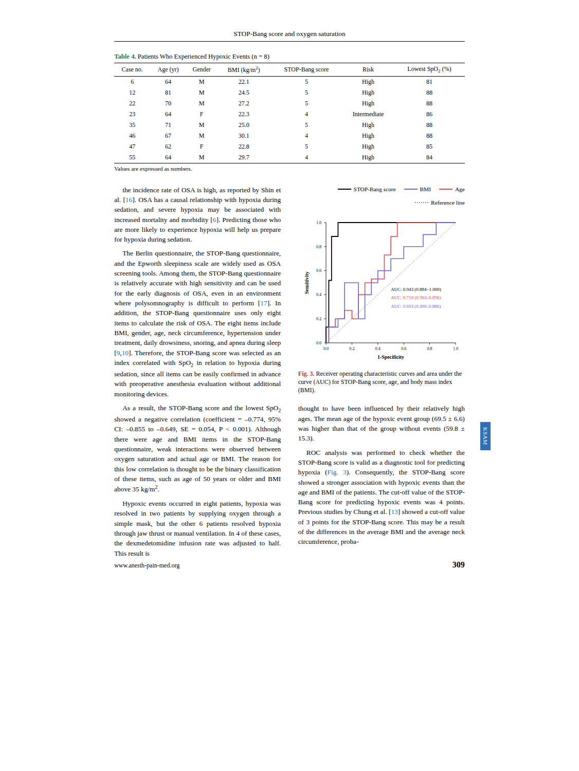STOP-Bang score and oxygen saturation
Table 4. Patients Who Experienced Hypoxic Events (n = 8)
| Case no. | Age (yr) | Gender | BMI (kg/m 2 ) | STOP-Bang score | Risk | Lowest SpO 2 (%) |
| --- | --- | --- | --- | --- | --- | --- |
| 6 | 64 | M | 22.1 | 5 | High | 81 |
| 12 | 81 | M | 24.5 | 5 | High | 88 |
| 22 | 70 | M | 27.2 | 5 | High | 88 |
| 23 | 64 | F | 22.3 | 4 | Intermediate | 86 |
| 35 | 71 | M | 25.0 | 5 | High | 88 |
| 46 | 67 | M | 30.1 | 4 | High | 88 |
| 47 | 62 | F | 22.8 | 5 | High | 85 |
| 55 | 64 | M | 29.7 | 4 | High | 84 |
Values are expressed as numbers.
the incidence rate of OSA is high, as reported by Shin et al. [16]. OSA has a causal relationship with hypoxia during sedation, and severe hypoxia may be associated with increased mortality and morbidity [6]. Predicting those who are more likely to experience hypoxia will help us prepare for hypoxia during sedation.
The Berlin questionnaire, the STOP-Bang questionnaire, and the Epworth sleepiness scale are widely used as OSA screening tools. Among them, the STOP-Bang questionnaire is relatively accurate with high sensitivity and can be used for the early diagnosis of OSA, even in an environment where polysomnography is difficult to perform [17]. In addition, the STOP-Bang questionnaire uses only eight items to calculate the risk of OSA. The eight items include BMI, gender, age, neck circumference, hypertension under treatment, daily drowsiness, snoring, and apnea during sleep [9,10]. Therefore, the STOP-Bang score was selected as an index correlated with SpO2 in relation to hypoxia during sedation, since all items can be easily confirmed in advance with preoperative anesthesia evaluation without additional monitoring devices.
As a result, the STOP-Bang score and the lowest SpO2 showed a negative correlation (coefficient = –0.774, 95% CI: –0.855 to –0.649, SE = 0.054, P < 0.001). Although there were age and BMI items in the STOP-Bang questionnaire, weak interactions were observed between oxygen saturation and actual age or BMI. The reason for this low correlation is thought to be the binary classification of these items, such as age of 50 years or older and BMI above 35 kg/m2.
Hypoxic events occurred in eight patients, hypoxia was resolved in two patients by supplying oxygen through a simple mask, but the other 6 patients resolved hypoxia through jaw thrust or manual ventilation. In 4 of these cases, the dexmedetomidine infusion rate was adjusted to half. This result is
STOP-Bang score
BMI
Age
Reference line
0.0 0.2 0.4 0.6 0.8 1.0 0.0 0.2 0.4 0.6 0.8 1.0 1-Specificity Sensitivity AUC: 0.943 (0.884−1.000) AUC: 0.710 (0.563–0.856) AUC: 0.693 (0.499–0.886)
Fig. 3. Receiver operating characteristic curves and area under the curve (AUC) for STOP-Bang score, age, and body mass index (BMI).
thought to have been influenced by their relatively high ages. The mean age of the hypoxic event group (69.5 ± 6.6) was higher than that of the group without events (59.8 ± 15.3).
ROC analysis was performed to check whether the STOP-Bang score is valid as a diagnostic tool for predicting hypoxia (Fig. 3). Consequently, the STOP-Bang score showed a stronger association with hypoxic events than the age and BMI of the patients. The cut-off value of the STOP-Bang score for predicting hypoxic events was 4 points. Previous studies by Chung et al. [13] showed a cut-off value of 3 points for the STOP-Bang score. This may be a result of the differences in the average BMI and the average neck circumference, proba-
KSAM
www.anesth-pain-med.org 309